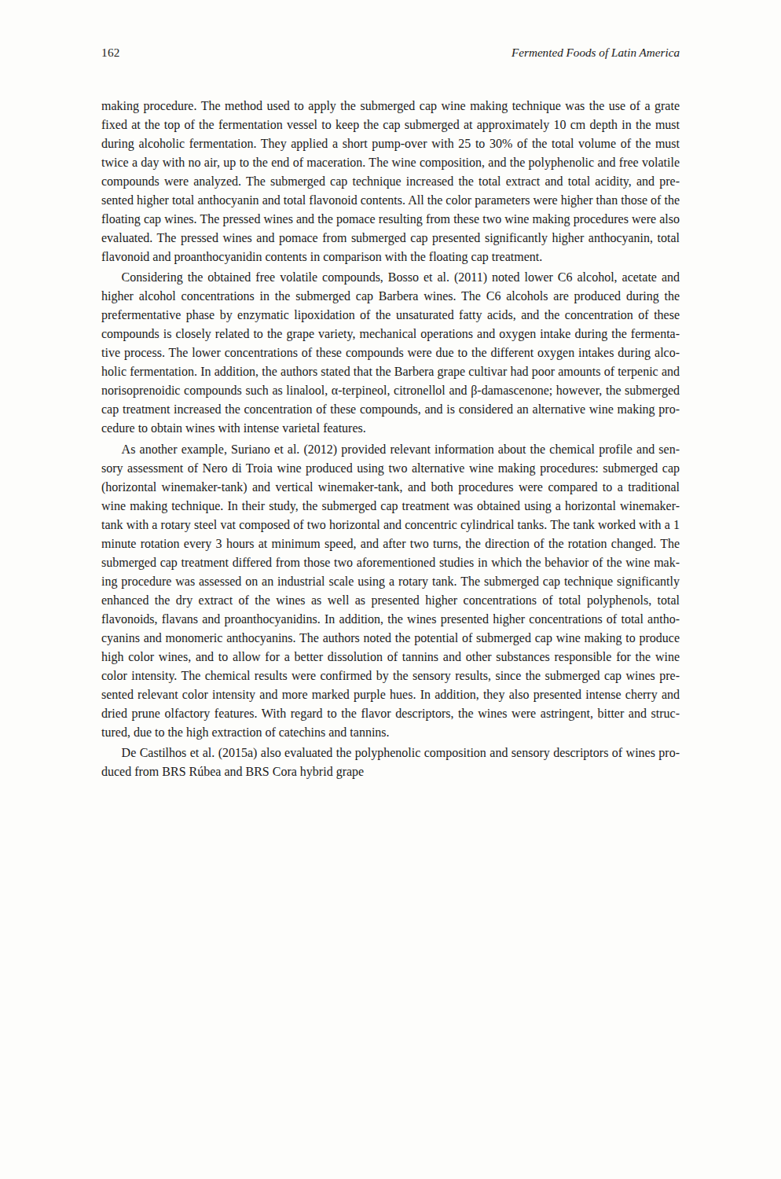162 Fermented Foods of Latin America
making procedure. The method used to apply the submerged cap wine making technique was the use of a grate fixed at the top of the fermentation vessel to keep the cap submerged at approximately 10 cm depth in the must during alcoholic fermentation. They applied a short pump-over with 25 to 30% of the total volume of the must twice a day with no air, up to the end of maceration. The wine composition, and the polyphenolic and free volatile compounds were analyzed. The submerged cap technique increased the total extract and total acidity, and presented higher total anthocyanin and total flavonoid contents. All the color parameters were higher than those of the floating cap wines. The pressed wines and the pomace resulting from these two wine making procedures were also evaluated. The pressed wines and pomace from submerged cap presented significantly higher anthocyanin, total flavonoid and proanthocyanidin contents in comparison with the floating cap treatment.
Considering the obtained free volatile compounds, Bosso et al. (2011) noted lower C6 alcohol, acetate and higher alcohol concentrations in the submerged cap Barbera wines. The C6 alcohols are produced during the prefermentative phase by enzymatic lipoxidation of the unsaturated fatty acids, and the concentration of these compounds is closely related to the grape variety, mechanical operations and oxygen intake during the fermentative process. The lower concentrations of these compounds were due to the different oxygen intakes during alcoholic fermentation. In addition, the authors stated that the Barbera grape cultivar had poor amounts of terpenic and norisoprenoidic compounds such as linalool, α-terpineol, citronellol and β-damascenone; however, the submerged cap treatment increased the concentration of these compounds, and is considered an alternative wine making procedure to obtain wines with intense varietal features.
As another example, Suriano et al. (2012) provided relevant information about the chemical profile and sensory assessment of Nero di Troia wine produced using two alternative wine making procedures: submerged cap (horizontal winemaker-tank) and vertical winemaker-tank, and both procedures were compared to a traditional wine making technique. In their study, the submerged cap treatment was obtained using a horizontal winemaker-tank with a rotary steel vat composed of two horizontal and concentric cylindrical tanks. The tank worked with a 1 minute rotation every 3 hours at minimum speed, and after two turns, the direction of the rotation changed. The submerged cap treatment differed from those two aforementioned studies in which the behavior of the wine making procedure was assessed on an industrial scale using a rotary tank. The submerged cap technique significantly enhanced the dry extract of the wines as well as presented higher concentrations of total polyphenols, total flavonoids, flavans and proanthocyanidins. In addition, the wines presented higher concentrations of total anthocyanins and monomeric anthocyanins. The authors noted the potential of submerged cap wine making to produce high color wines, and to allow for a better dissolution of tannins and other substances responsible for the wine color intensity. The chemical results were confirmed by the sensory results, since the submerged cap wines presented relevant color intensity and more marked purple hues. In addition, they also presented intense cherry and dried prune olfactory features. With regard to the flavor descriptors, the wines were astringent, bitter and structured, due to the high extraction of catechins and tannins.
De Castilhos et al. (2015a) also evaluated the polyphenolic composition and sensory descriptors of wines produced from BRS Rúbea and BRS Cora hybrid grape